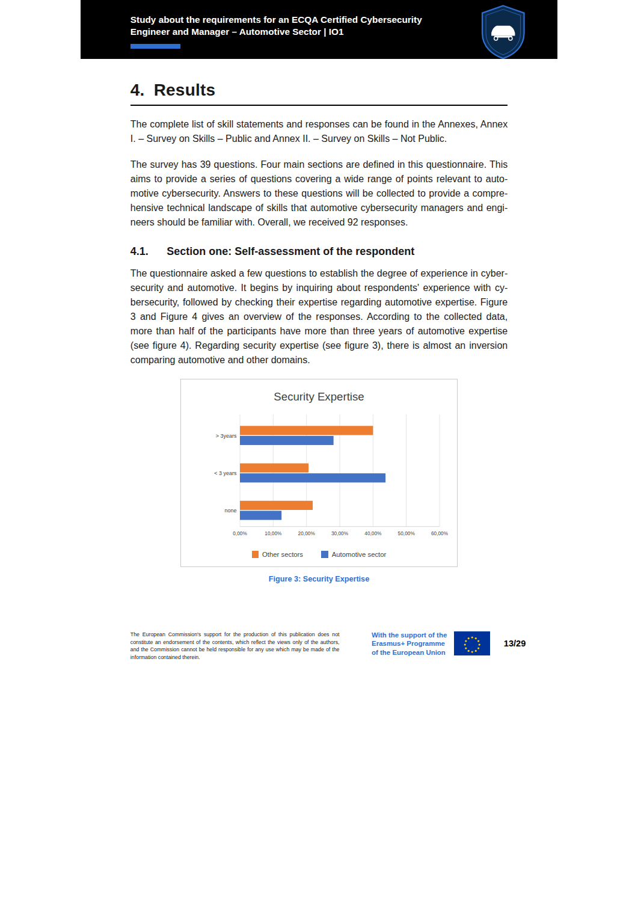Study about the requirements for an ECQA Certified Cybersecurity
Engineer and Manager – Automotive Sector | IO1
4. Results
The complete list of skill statements and responses can be found in the Annexes, Annex I. – Survey on Skills – Public and Annex II. – Survey on Skills – Not Public.
The survey has 39 questions. Four main sections are defined in this questionnaire. This aims to provide a series of questions covering a wide range of points relevant to automotive cybersecurity. Answers to these questions will be collected to provide a comprehensive technical landscape of skills that automotive cybersecurity managers and engineers should be familiar with. Overall, we received 92 responses.
4.1. Section one: Self-assessment of the respondent
The questionnaire asked a few questions to establish the degree of experience in cybersecurity and automotive. It begins by inquiring about respondents' experience with cybersecurity, followed by checking their expertise regarding automotive expertise. Figure 3 and Figure 4 gives an overview of the responses. According to the collected data, more than half of the participants have more than three years of automotive expertise (see figure 4). Regarding security expertise (see figure 3), there is almost an inversion comparing automotive and other domains.
Security Expertise
> 3years < 3 years none 0,00% 10,00% 20,00% 30,00% 40,00% 50,00% 60,00%
Other sectors Automotive sector
Figure 3: Security Expertise
The European Commission's support for the production of this publication does not constitute an endorsement of the contents, which reflect the views only of the authors, and the Commission cannot be held responsible for any use which may be made of the information contained therein.
With the support of the
Erasmus+ Programme
of the European Union
13/29